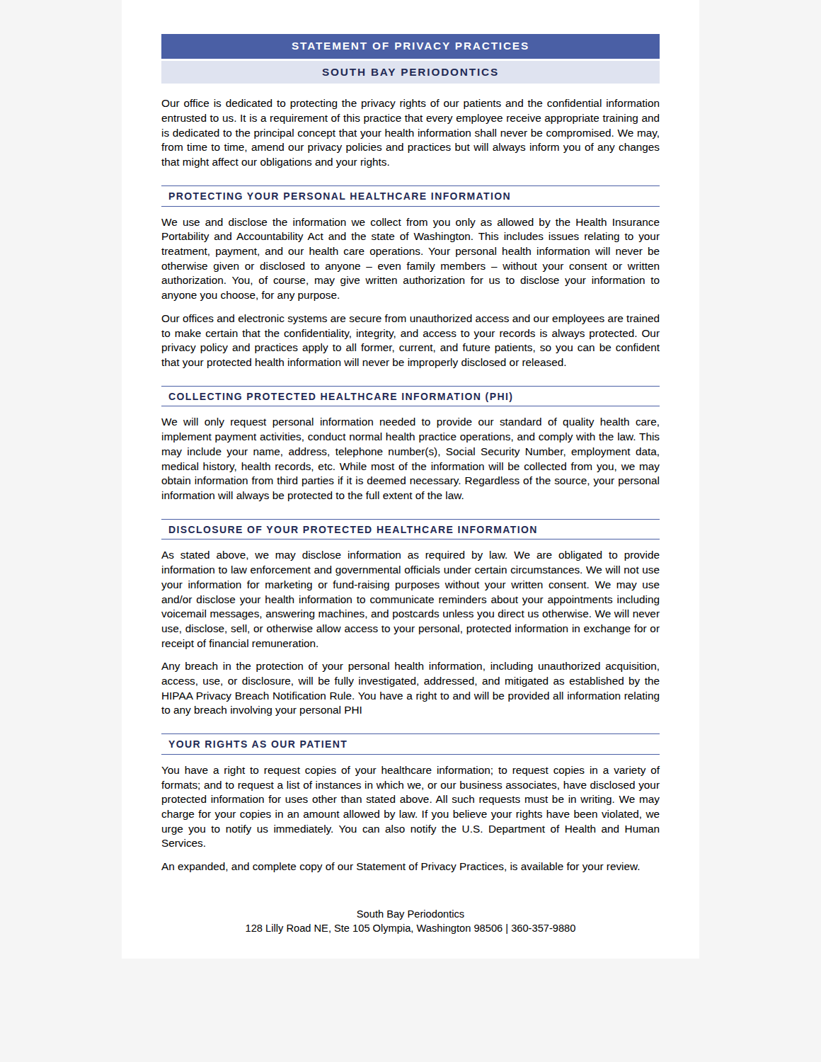Statement of Privacy Practices
South Bay Periodontics
Our office is dedicated to protecting the privacy rights of our patients and the confidential information entrusted to us. It is a requirement of this practice that every employee receive appropriate training and is dedicated to the principal concept that your health information shall never be compromised. We may, from time to time, amend our privacy policies and practices but will always inform you of any changes that might affect our obligations and your rights.
Protecting Your Personal Healthcare Information
We use and disclose the information we collect from you only as allowed by the Health Insurance Portability and Accountability Act and the state of Washington. This includes issues relating to your treatment, payment, and our health care operations. Your personal health information will never be otherwise given or disclosed to anyone – even family members – without your consent or written authorization. You, of course, may give written authorization for us to disclose your information to anyone you choose, for any purpose.
Our offices and electronic systems are secure from unauthorized access and our employees are trained to make certain that the confidentiality, integrity, and access to your records is always protected. Our privacy policy and practices apply to all former, current, and future patients, so you can be confident that your protected health information will never be improperly disclosed or released.
Collecting Protected Healthcare Information (PHI)
We will only request personal information needed to provide our standard of quality health care, implement payment activities, conduct normal health practice operations, and comply with the law. This may include your name, address, telephone number(s), Social Security Number, employment data, medical history, health records, etc. While most of the information will be collected from you, we may obtain information from third parties if it is deemed necessary. Regardless of the source, your personal information will always be protected to the full extent of the law.
Disclosure of Your Protected Healthcare Information
As stated above, we may disclose information as required by law. We are obligated to provide information to law enforcement and governmental officials under certain circumstances. We will not use your information for marketing or fund-raising purposes without your written consent. We may use and/or disclose your health information to communicate reminders about your appointments including voicemail messages, answering machines, and postcards unless you direct us otherwise. We will never use, disclose, sell, or otherwise allow access to your personal, protected information in exchange for or receipt of financial remuneration.
Any breach in the protection of your personal health information, including unauthorized acquisition, access, use, or disclosure, will be fully investigated, addressed, and mitigated as established by the HIPAA Privacy Breach Notification Rule. You have a right to and will be provided all information relating to any breach involving your personal PHI
Your Rights as Our Patient
You have a right to request copies of your healthcare information; to request copies in a variety of formats; and to request a list of instances in which we, or our business associates, have disclosed your protected information for uses other than stated above. All such requests must be in writing. We may charge for your copies in an amount allowed by law. If you believe your rights have been violated, we urge you to notify us immediately. You can also notify the U.S. Department of Health and Human Services.
An expanded, and complete copy of our Statement of Privacy Practices, is available for your review.
South Bay Periodontics
128 Lilly Road NE, Ste 105 Olympia, Washington 98506 | 360-357-9880